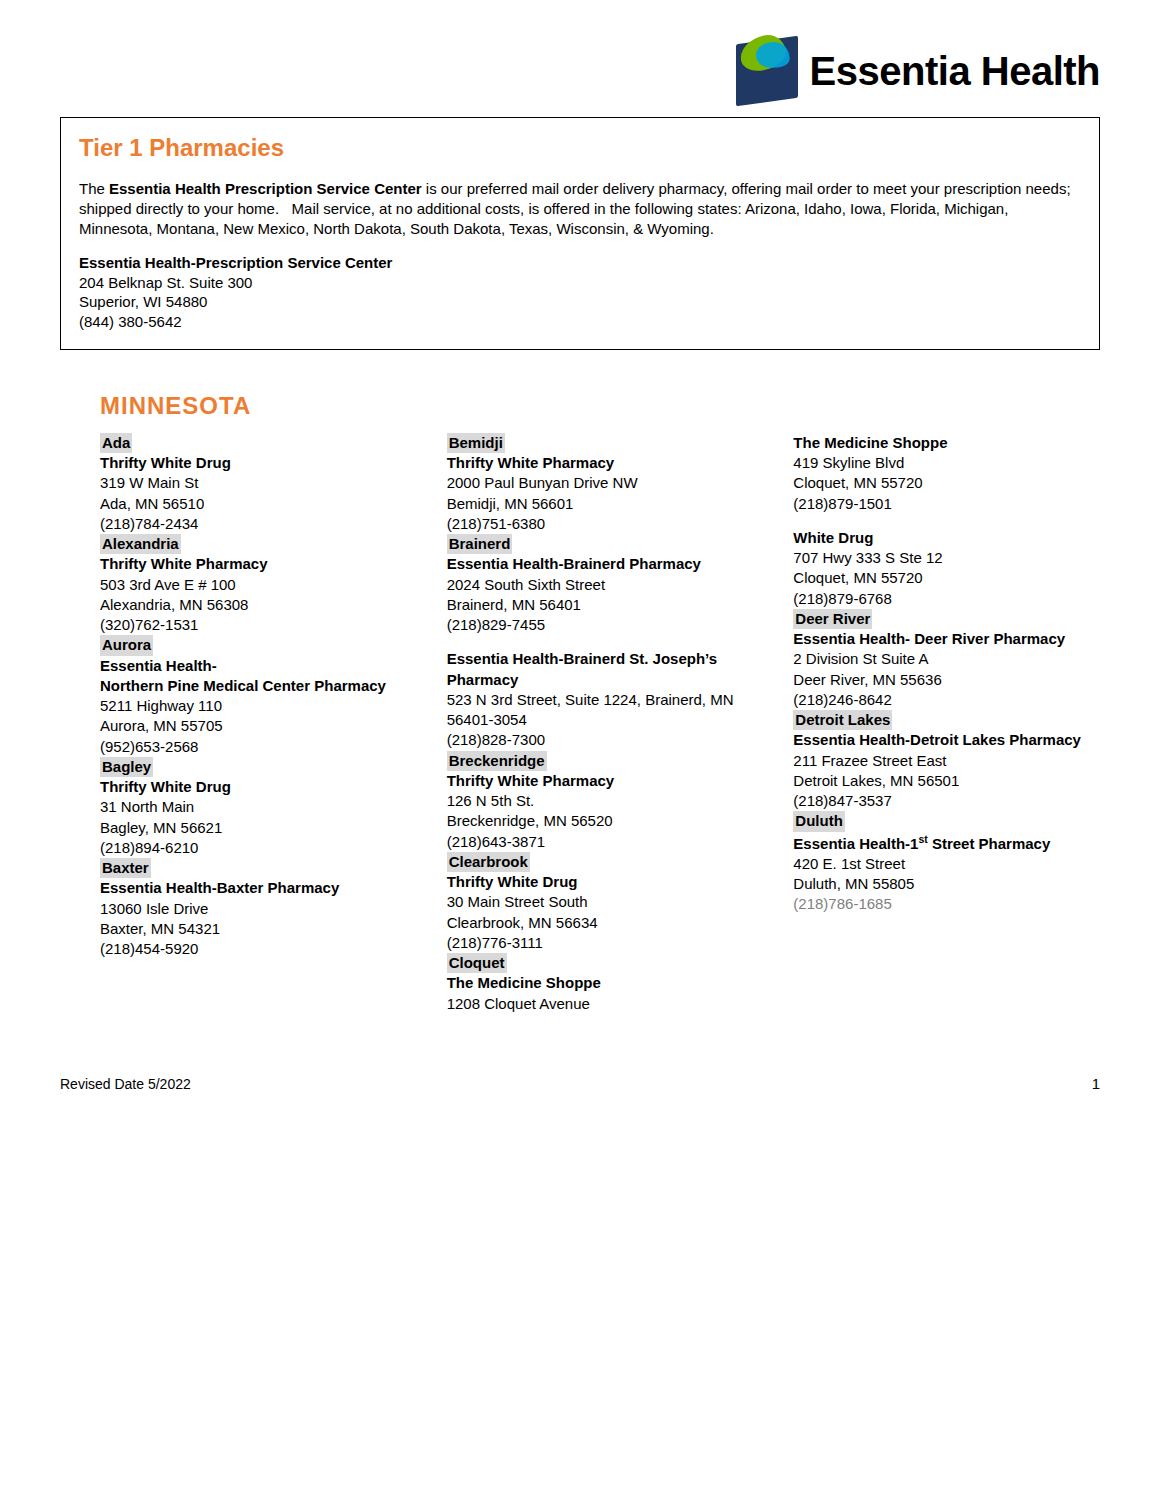Essentia Health
Tier 1 Pharmacies
The Essentia Health Prescription Service Center is our preferred mail order delivery pharmacy, offering mail order to meet your prescription needs; shipped directly to your home. Mail service, at no additional costs, is offered in the following states: Arizona, Idaho, Iowa, Florida, Michigan, Minnesota, Montana, New Mexico, North Dakota, South Dakota, Texas, Wisconsin, & Wyoming.
Essentia Health-Prescription Service Center
204 Belknap St. Suite 300
Superior, WI 54880
(844) 380-5642
MINNESOTA
Ada
Thrifty White Drug
319 W Main St
Ada, MN 56510
(218)784-2434
Alexandria
Thrifty White Pharmacy
503 3rd Ave E # 100
Alexandria, MN 56308
(320)762-1531
Aurora
Essentia Health-
Northern Pine Medical Center Pharmacy
5211 Highway 110
Aurora, MN 55705
(952)653-2568
Bagley
Thrifty White Drug
31 North Main
Bagley, MN 56621
(218)894-6210
Baxter
Essentia Health-Baxter Pharmacy
13060 Isle Drive
Baxter, MN 54321
(218)454-5920
Bemidji
Thrifty White Pharmacy
2000 Paul Bunyan Drive NW
Bemidji, MN 56601
(218)751-6380
Brainerd
Essentia Health-Brainerd Pharmacy
2024 South Sixth Street
Brainerd, MN 56401
(218)829-7455
Essentia Health-Brainerd St. Joseph’s Pharmacy
523 N 3rd Street, Suite 1224, Brainerd, MN 56401-3054
(218)828-7300
Breckenridge
Thrifty White Pharmacy
126 N 5th St.
Breckenridge, MN 56520
(218)643-3871
Clearbrook
Thrifty White Drug
30 Main Street South
Clearbrook, MN 56634
(218)776-3111
Cloquet
The Medicine Shoppe
1208 Cloquet Avenue
The Medicine Shoppe
419 Skyline Blvd
Cloquet, MN 55720
(218)879-1501
White Drug
707 Hwy 333 S Ste 12
Cloquet, MN 55720
(218)879-6768
Deer River
Essentia Health- Deer River Pharmacy
2 Division St Suite A
Deer River, MN 55636
(218)246-8642
Detroit Lakes
Essentia Health-Detroit Lakes Pharmacy
211 Frazee Street East
Detroit Lakes, MN 56501
(218)847-3537
Duluth
Essentia Health-1st Street Pharmacy
420 E. 1st Street
Duluth, MN 55805
(218)786-1685
Revised Date 5/2022
1